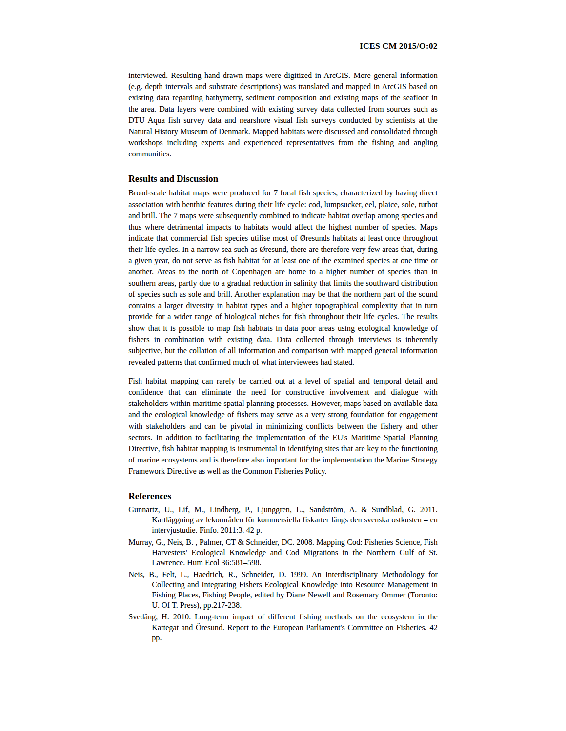ICES CM 2015/O:02
interviewed. Resulting hand drawn maps were digitized in ArcGIS. More general information (e.g. depth intervals and substrate descriptions) was translated and mapped in ArcGIS based on existing data regarding bathymetry, sediment composition and existing maps of the seafloor in the area. Data layers were combined with existing survey data collected from sources such as DTU Aqua fish survey data and nearshore visual fish surveys conducted by scientists at the Natural History Museum of Denmark. Mapped habitats were discussed and consolidated through workshops including experts and experienced representatives from the fishing and angling communities.
Results and Discussion
Broad-scale habitat maps were produced for 7 focal fish species, characterized by having direct association with benthic features during their life cycle: cod, lumpsucker, eel, plaice, sole, turbot and brill. The 7 maps were subsequently combined to indicate habitat overlap among species and thus where detrimental impacts to habitats would affect the highest number of species. Maps indicate that commercial fish species utilise most of Øresunds habitats at least once throughout their life cycles. In a narrow sea such as Øresund, there are therefore very few areas that, during a given year, do not serve as fish habitat for at least one of the examined species at one time or another. Areas to the north of Copenhagen are home to a higher number of species than in southern areas, partly due to a gradual reduction in salinity that limits the southward distribution of species such as sole and brill. Another explanation may be that the northern part of the sound contains a larger diversity in habitat types and a higher topographical complexity that in turn provide for a wider range of biological niches for fish throughout their life cycles. The results show that it is possible to map fish habitats in data poor areas using ecological knowledge of fishers in combination with existing data. Data collected through interviews is inherently subjective, but the collation of all information and comparison with mapped general information revealed patterns that confirmed much of what interviewees had stated.
Fish habitat mapping can rarely be carried out at a level of spatial and temporal detail and confidence that can eliminate the need for constructive involvement and dialogue with stakeholders within maritime spatial planning processes. However, maps based on available data and the ecological knowledge of fishers may serve as a very strong foundation for engagement with stakeholders and can be pivotal in minimizing conflicts between the fishery and other sectors. In addition to facilitating the implementation of the EU's Maritime Spatial Planning Directive, fish habitat mapping is instrumental in identifying sites that are key to the functioning of marine ecosystems and is therefore also important for the implementation the Marine Strategy Framework Directive as well as the Common Fisheries Policy.
References
Gunnartz, U., Lif, M., Lindberg, P., Ljunggren, L., Sandström, A. & Sundblad, G. 2011. Kartläggning av lekområden för kommersiella fiskarter längs den svenska ostkusten – en intervjustudie. Finfo. 2011:3. 42 p.
Murray, G., Neis, B. , Palmer, CT & Schneider, DC. 2008. Mapping Cod: Fisheries Science, Fish Harvesters' Ecological Knowledge and Cod Migrations in the Northern Gulf of St. Lawrence. Hum Ecol 36:581–598.
Neis, B., Felt, L., Haedrich, R., Schneider, D. 1999. An Interdisciplinary Methodology for Collecting and Integrating Fishers Ecological Knowledge into Resource Management in Fishing Places, Fishing People, edited by Diane Newell and Rosemary Ommer (Toronto: U. Of T. Press), pp.217-238.
Svedäng, H. 2010. Long-term impact of different fishing methods on the ecosystem in the Kattegat and Öresund. Report to the European Parliament's Committee on Fisheries. 42 pp.